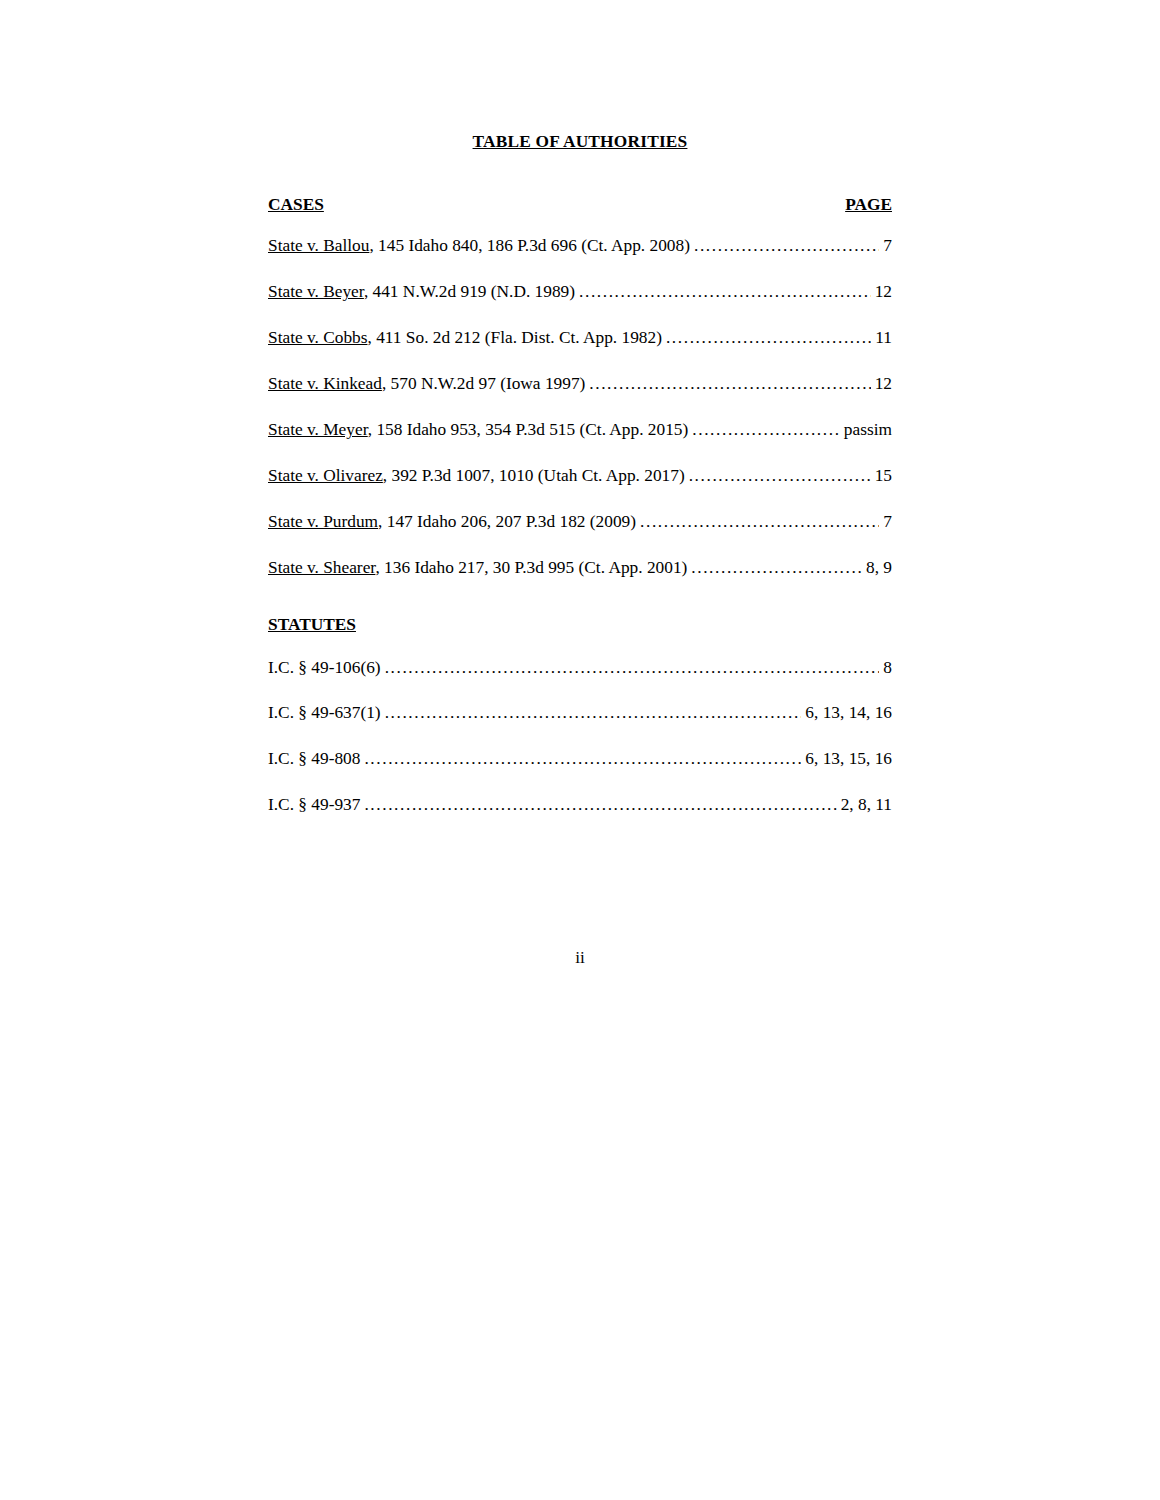TABLE OF AUTHORITIES
CASES PAGE
State v. Ballou, 145 Idaho 840, 186 P.3d 696 (Ct. App. 2008) ................................................................................................................................ 7
State v. Beyer, 441 N.W.2d 919 (N.D. 1989) ................................................................................................................................ 12
State v. Cobbs, 411 So. 2d 212 (Fla. Dist. Ct. App. 1982) ................................................................................................................................ 11
State v. Kinkead, 570 N.W.2d 97 (Iowa 1997) ................................................................................................................................ 12
State v. Meyer, 158 Idaho 953, 354 P.3d 515 (Ct. App. 2015) ................................................................................................................................ passim
State v. Olivarez, 392 P.3d 1007, 1010 (Utah Ct. App. 2017) ................................................................................................................................ 15
State v. Purdum, 147 Idaho 206, 207 P.3d 182 (2009) ................................................................................................................................ 7
State v. Shearer, 136 Idaho 217, 30 P.3d 995 (Ct. App. 2001) ................................................................................................................................ 8, 9
STATUTES
I.C. § 49-106(6) ................................................................................................................................ 8
I.C. § 49-637(1) ................................................................................................................................ 6, 13, 14, 16
I.C. § 49-808 ................................................................................................................................ 6, 13, 15, 16
I.C. § 49-937 ................................................................................................................................ 2, 8, 11
ii